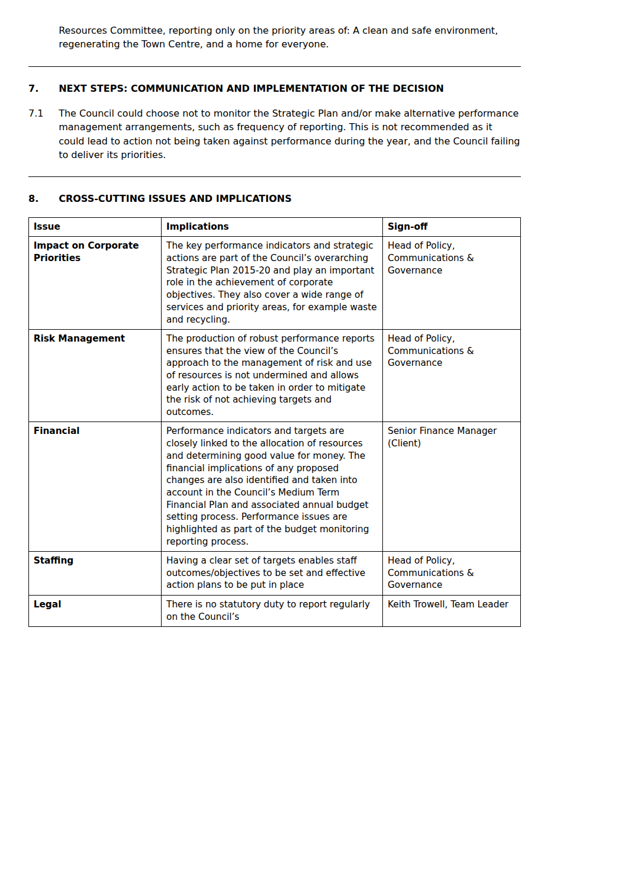Resources Committee, reporting only on the priority areas of: A clean and safe environment, regenerating the Town Centre, and a home for everyone.
7. Next steps: communication and implementation of the decision
7.1 The Council could choose not to monitor the Strategic Plan and/or make alternative performance management arrangements, such as frequency of reporting. This is not recommended as it could lead to action not being taken against performance during the year, and the Council failing to deliver its priorities.
8. Cross-cutting issues and implications
| Issue | Implications | Sign-off |
| --- | --- | --- |
| Impact on Corporate Priorities | The key performance indicators and strategic actions are part of the Council’s overarching Strategic Plan 2015-20 and play an important role in the achievement of corporate objectives. They also cover a wide range of services and priority areas, for example waste and recycling. | Head of Policy, Communications & Governance |
| Risk Management | The production of robust performance reports ensures that the view of the Council’s approach to the management of risk and use of resources is not undermined and allows early action to be taken in order to mitigate the risk of not achieving targets and outcomes. | Head of Policy, Communications & Governance |
| Financial | Performance indicators and targets are closely linked to the allocation of resources and determining good value for money. The financial implications of any proposed changes are also identified and taken into account in the Council’s Medium Term Financial Plan and associated annual budget setting process. Performance issues are highlighted as part of the budget monitoring reporting process. | Senior Finance Manager (Client) |
| Staffing | Having a clear set of targets enables staff outcomes/objectives to be set and effective action plans to be put in place | Head of Policy, Communications & Governance |
| Legal | There is no statutory duty to report regularly on the Council’s | Keith Trowell, Team Leader |